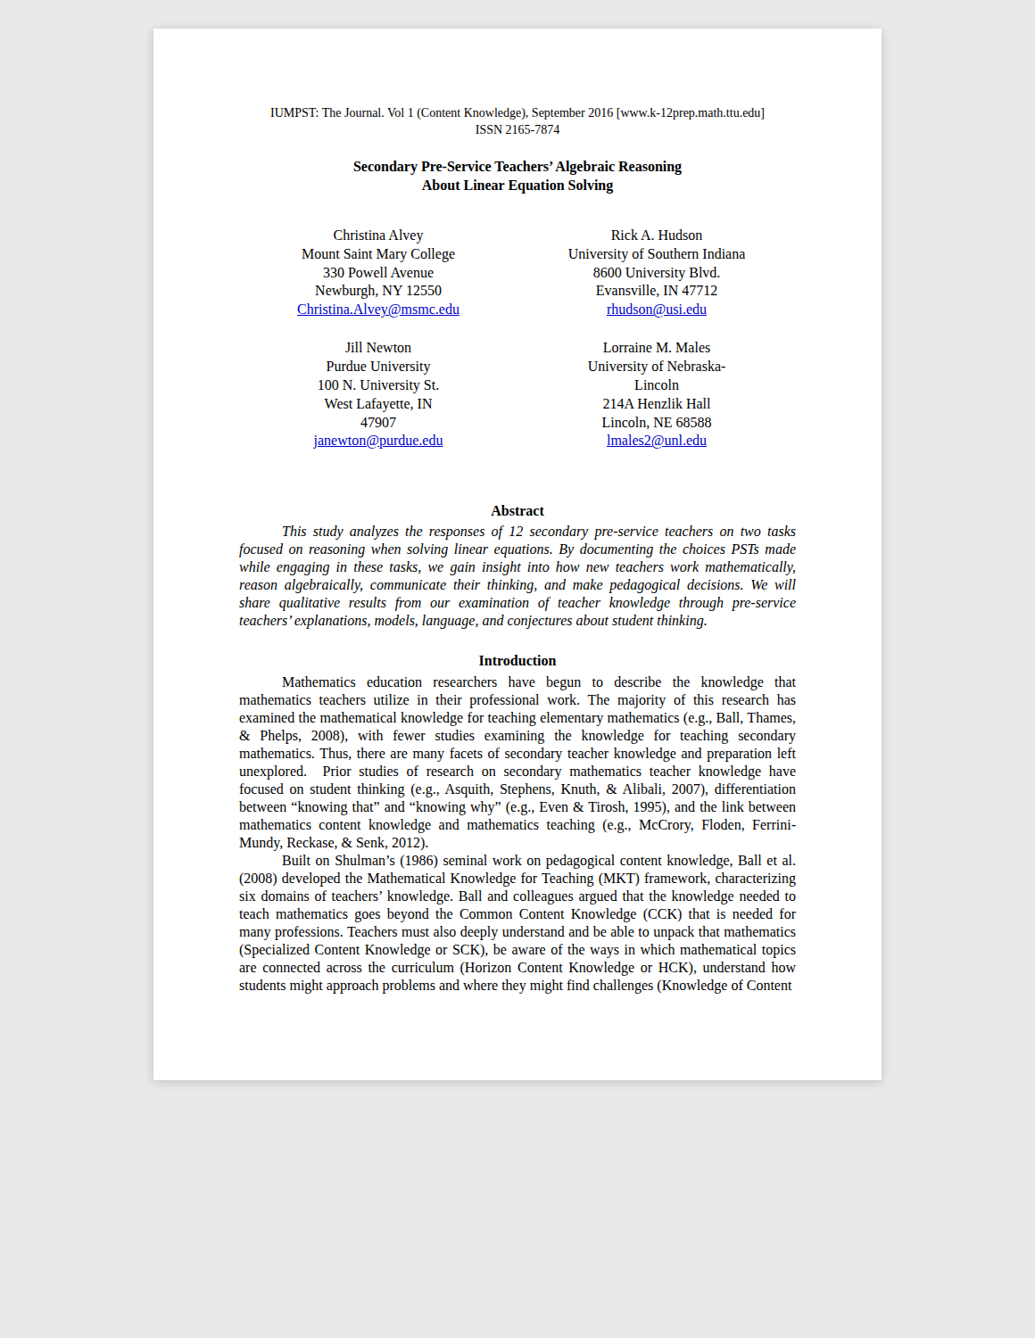IUMPST: The Journal. Vol 1 (Content Knowledge), September 2016 [www.k-12prep.math.ttu.edu]
ISSN 2165-7874
Secondary Pre-Service Teachers’ Algebraic Reasoning
About Linear Equation Solving
| Christina Alvey Mount Saint Mary College 330 Powell Avenue Newburgh, NY 12550 Christina.Alvey@msmc.edu | Rick A. Hudson University of Southern Indiana 8600 University Blvd. Evansville, IN 47712 rhudson@usi.edu |
| Jill Newton Purdue University 100 N. University St. West Lafayette, IN 47907 janewton@purdue.edu | Lorraine M. Males University of Nebraska- Lincoln 214A Henzlik Hall Lincoln, NE 68588 lmales2@unl.edu |
Abstract
This study analyzes the responses of 12 secondary pre-service teachers on two tasks focused on reasoning when solving linear equations. By documenting the choices PSTs made while engaging in these tasks, we gain insight into how new teachers work mathematically, reason algebraically, communicate their thinking, and make pedagogical decisions. We will share qualitative results from our examination of teacher knowledge through pre-service teachers’ explanations, models, language, and conjectures about student thinking.
Introduction
Mathematics education researchers have begun to describe the knowledge that mathematics teachers utilize in their professional work. The majority of this research has examined the mathematical knowledge for teaching elementary mathematics (e.g., Ball, Thames, & Phelps, 2008), with fewer studies examining the knowledge for teaching secondary mathematics. Thus, there are many facets of secondary teacher knowledge and preparation left unexplored. Prior studies of research on secondary mathematics teacher knowledge have focused on student thinking (e.g., Asquith, Stephens, Knuth, & Alibali, 2007), differentiation between “knowing that” and “knowing why” (e.g., Even & Tirosh, 1995), and the link between mathematics content knowledge and mathematics teaching (e.g., McCrory, Floden, Ferrini-Mundy, Reckase, & Senk, 2012).
Built on Shulman’s (1986) seminal work on pedagogical content knowledge, Ball et al. (2008) developed the Mathematical Knowledge for Teaching (MKT) framework, characterizing six domains of teachers’ knowledge. Ball and colleagues argued that the knowledge needed to teach mathematics goes beyond the Common Content Knowledge (CCK) that is needed for many professions. Teachers must also deeply understand and be able to unpack that mathematics (Specialized Content Knowledge or SCK), be aware of the ways in which mathematical topics are connected across the curriculum (Horizon Content Knowledge or HCK), understand how students might approach problems and where they might find challenges (Knowledge of Content